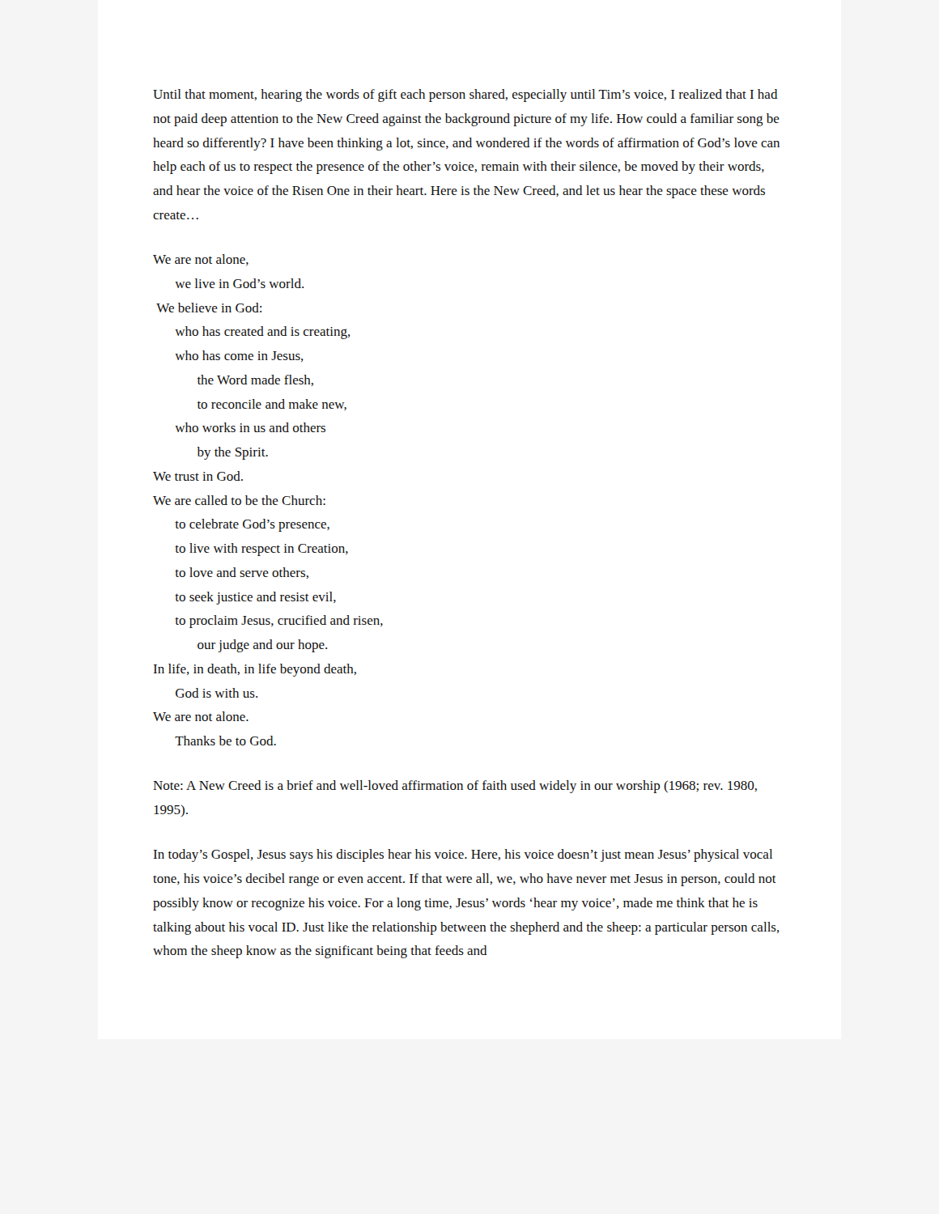Until that moment, hearing the words of gift each person shared, especially until Tim’s voice, I realized that I had not paid deep attention to the New Creed against the background picture of my life. How could a familiar song be heard so differently? I have been thinking a lot, since, and wondered if the words of affirmation of God’s love can help each of us to respect the presence of the other’s voice, remain with their silence, be moved by their words, and hear the voice of the Risen One in their heart. Here is the New Creed, and let us hear the space these words create…
We are not alone,
we live in God’s world.
We believe in God:
who has created and is creating,
who has come in Jesus,
the Word made flesh,
to reconcile and make new,
who works in us and others
by the Spirit.
We trust in God.
We are called to be the Church:
to celebrate God’s presence,
to live with respect in Creation,
to love and serve others,
to seek justice and resist evil,
to proclaim Jesus, crucified and risen,
our judge and our hope.
In life, in death, in life beyond death,
God is with us.
We are not alone.
Thanks be to God.
Note: A New Creed is a brief and well-loved affirmation of faith used widely in our worship (1968; rev. 1980, 1995).
In today’s Gospel, Jesus says his disciples hear his voice. Here, his voice doesn’t just mean Jesus’ physical vocal tone, his voice’s decibel range or even accent. If that were all, we, who have never met Jesus in person, could not possibly know or recognize his voice. For a long time, Jesus’ words ‘hear my voice’, made me think that he is talking about his vocal ID. Just like the relationship between the shepherd and the sheep: a particular person calls, whom the sheep know as the significant being that feeds and